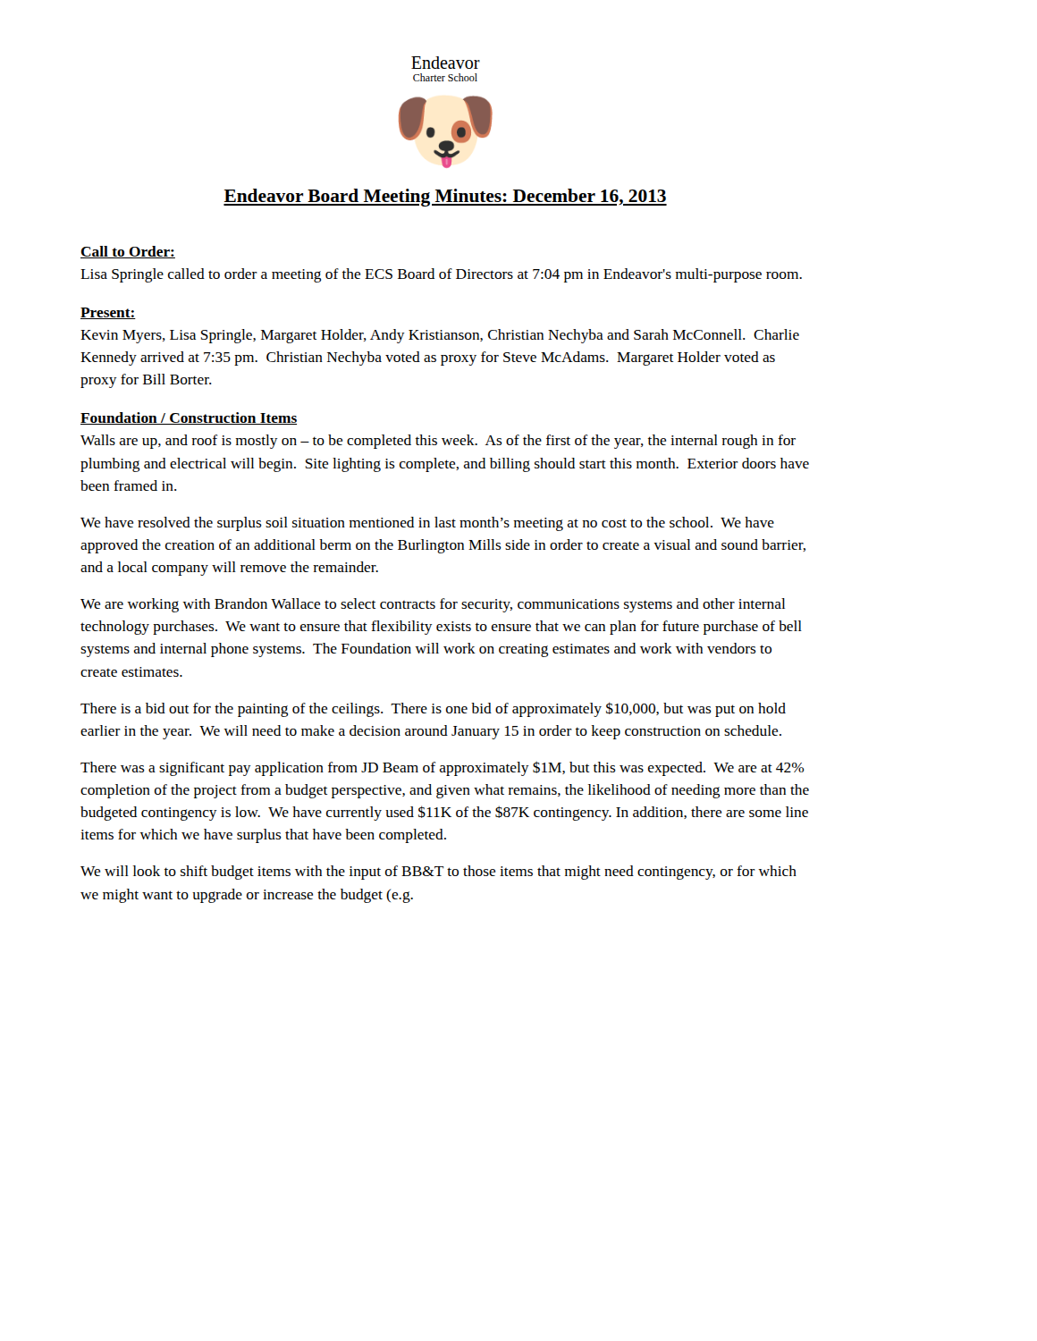Endeavor Charter School
🐶
Endeavor Board Meeting Minutes: December 16, 2013
Call to Order:
Lisa Springle called to order a meeting of the ECS Board of Directors at 7:04 pm in Endeavor's multi-purpose room.
Present:
Kevin Myers, Lisa Springle, Margaret Holder, Andy Kristianson, Christian Nechyba and Sarah McConnell. Charlie Kennedy arrived at 7:35 pm. Christian Nechyba voted as proxy for Steve McAdams. Margaret Holder voted as proxy for Bill Borter.
Foundation / Construction Items
Walls are up, and roof is mostly on – to be completed this week. As of the first of the year, the internal rough in for plumbing and electrical will begin. Site lighting is complete, and billing should start this month. Exterior doors have been framed in.
We have resolved the surplus soil situation mentioned in last month’s meeting at no cost to the school. We have approved the creation of an additional berm on the Burlington Mills side in order to create a visual and sound barrier, and a local company will remove the remainder.
We are working with Brandon Wallace to select contracts for security, communications systems and other internal technology purchases. We want to ensure that flexibility exists to ensure that we can plan for future purchase of bell systems and internal phone systems. The Foundation will work on creating estimates and work with vendors to create estimates.
There is a bid out for the painting of the ceilings. There is one bid of approximately $10,000, but was put on hold earlier in the year. We will need to make a decision around January 15 in order to keep construction on schedule.
There was a significant pay application from JD Beam of approximately $1M, but this was expected. We are at 42% completion of the project from a budget perspective, and given what remains, the likelihood of needing more than the budgeted contingency is low. We have currently used $11K of the $87K contingency. In addition, there are some line items for which we have surplus that have been completed.
We will look to shift budget items with the input of BB&T to those items that might need contingency, or for which we might want to upgrade or increase the budget (e.g.